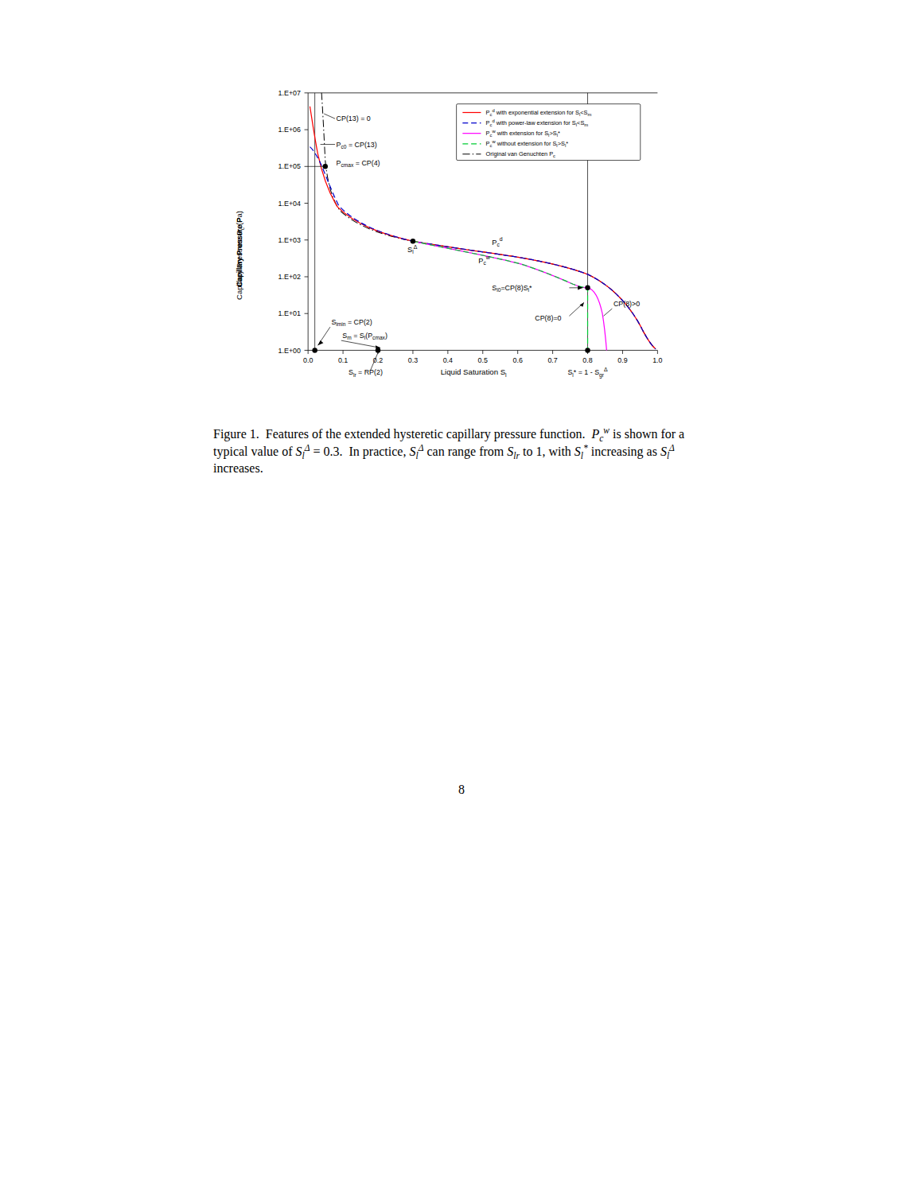Capillary Pressure P x Capillary Pressure P Capillary Pressure Pc (Pa) Liquid Saturation Sl 1.E+07 1.E+06 1.E+05 1.E+04 1.E+03 1.E+02 1.E+01 1.E+00 0.0 0.1 0.2 0.3 0.4 0.5 0.6 0.7 0.8 0.9 1.0 Pcd with exponential extension for Sl<Sm Pcd with power-law extension for Sl<Sm Pcw with extension for Sl>Sl* Pcw without extension for Sl>Sl* Original van Genuchten Pc CP(13) = 0 Pc0 = CP(13) Pcmax = CP(4) SlΔ Pcd Pcw Sl0=CP(8)Sl* CP(8)>0 CP(8)=0 Slmin = CP(2) Sm = Sl(Pcmax) Slr = RP(2) Sl* = 1 - SgrΔ
Figure 1. Features of the extended hysteretic capillary pressure function. Pcw is shown for a typical value of SlΔ = 0.3. In practice, SlΔ can range from Slr to 1, with Sl* increasing as SlΔ increases.
8